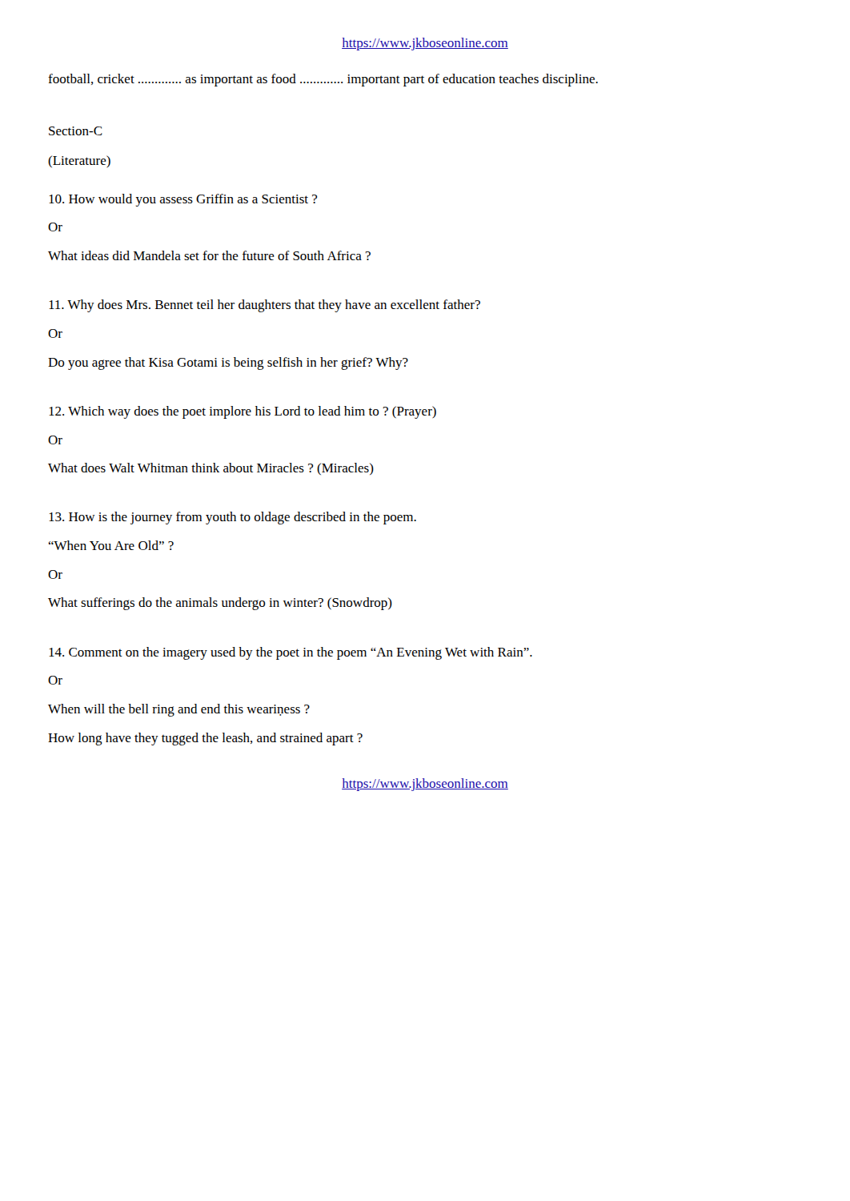https://www.jkboseonline.com
football, cricket ............. as important as food ............. important part of education teaches discipline.
Section-C
(Literature)
10. How would you assess Griffin as a Scientist ?
Or
What ideas did Mandela set for the future of South Africa ?
11. Why does Mrs. Bennet teil her daughters that they have an excellent father?
Or
Do you agree that Kisa Gotami is being selfish in her grief? Why?
12. Which way does the poet implore his Lord to lead him to ? (Prayer)
Or
What does Walt Whitman think about Miracles ? (Miracles)
13. How is the journey from youth to oldage described in the poem.
“When You Are Old” ?
Or
What sufferings do the animals undergo in winter? (Snowdrop)
14. Comment on the imagery used by the poet in the poem “An Evening Wet with Rain”.
Or
When will the bell ring and end this weariṇess ?
How long have they tugged the leash, and strained apart ?
https://www.jkboseonline.com